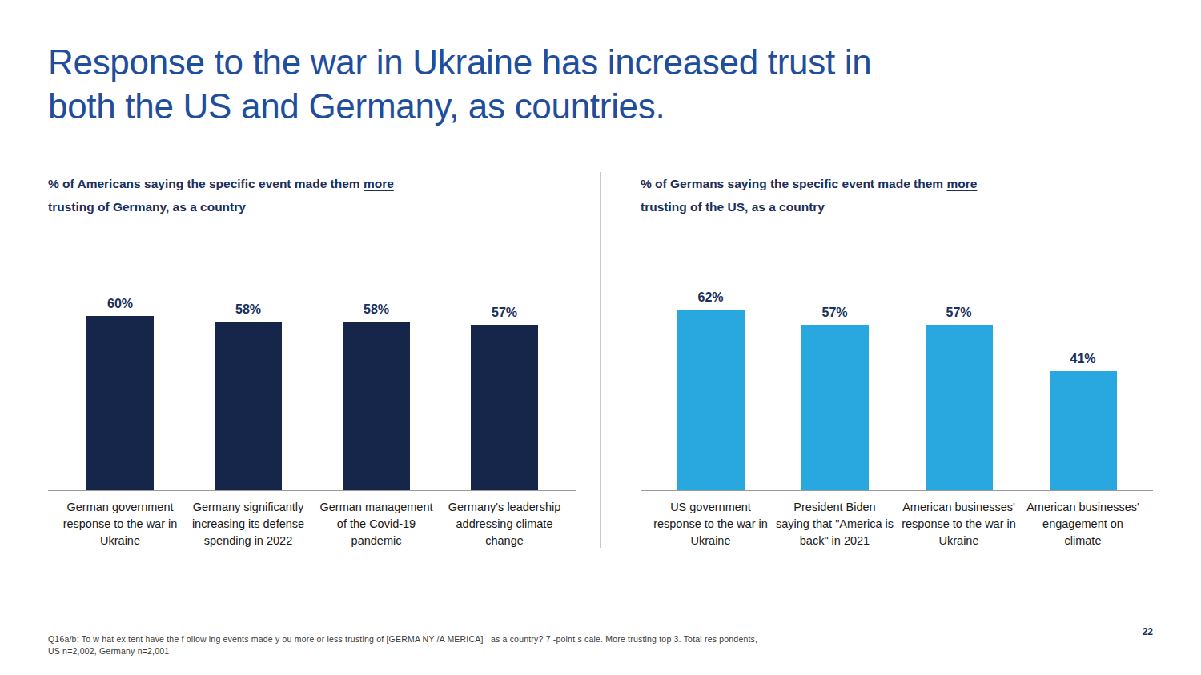Response to the war in Ukraine has increased trust in
both the US and Germany, as countries.
% of Americans saying the specific event made them more
trusting of Germany, as a country
60%
58%
58%
57%
German government response to the war in Ukraine
Germany significantly increasing its defense spending in 2022
German management of the Covid-19 pandemic
Germany's leadership addressing climate change
% of Germans saying the specific event made them more
trusting of the US, as a country
62%
57%
57%
41%
US government response to the war in Ukraine
President Biden saying that "America is back" in 2021
American businesses' response to the war in Ukraine
American businesses' engagement on climate
22
Q16a/b: To w hat ex tent have the f ollow ing events made y ou more or less trusting of [GERMA NY /A MERICA] as a country? 7 -point s cale. More trusting top 3. Total res pondents,
US n=2,002, Germany n=2,001